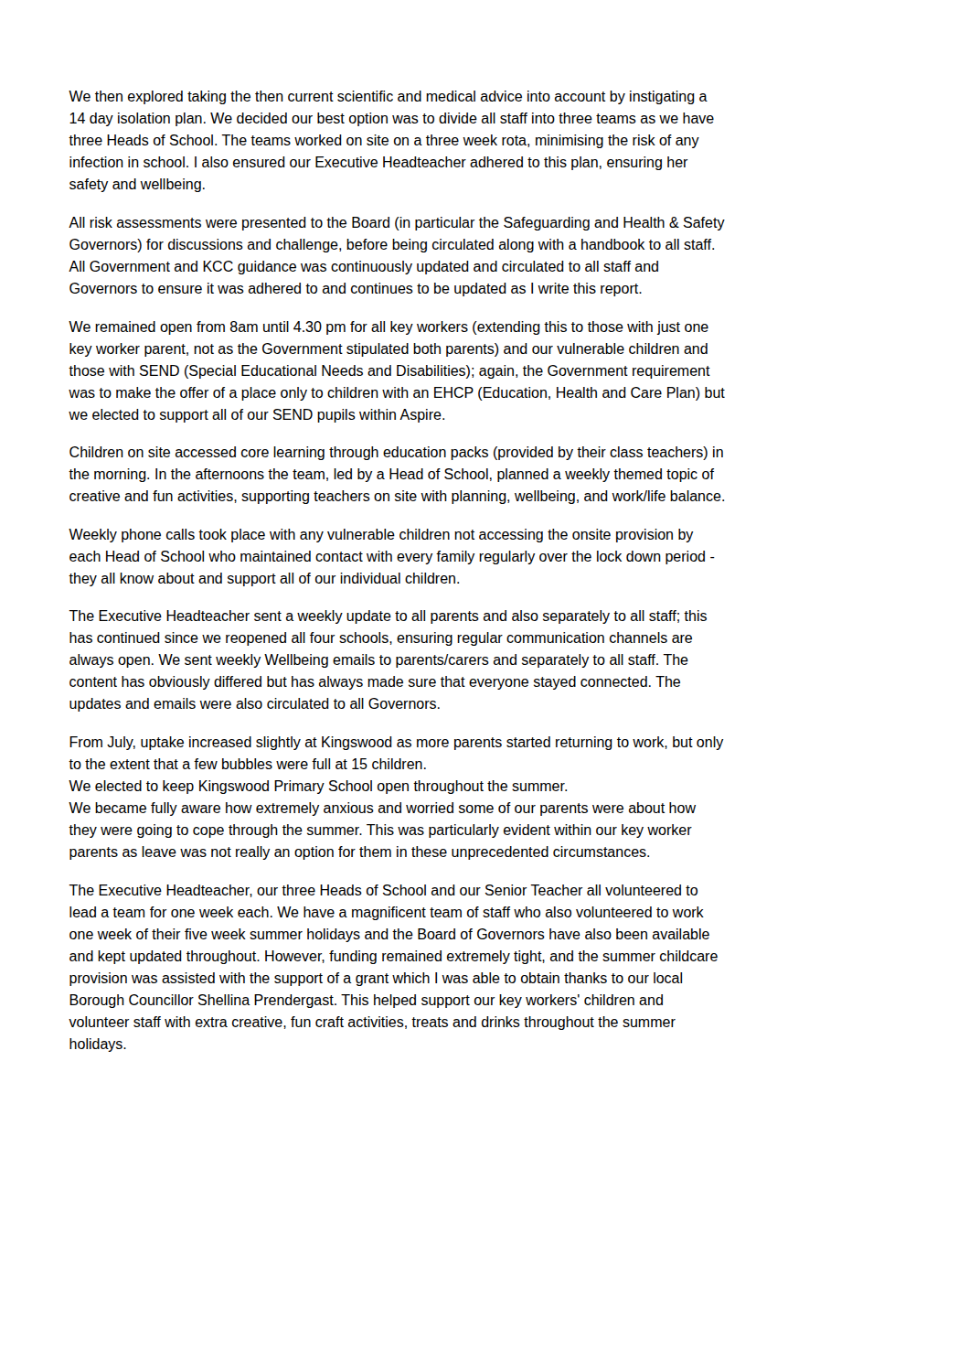We then explored taking the then current scientific and medical advice into account by instigating a 14 day isolation plan. We decided our best option was to divide all staff into three teams as we have three Heads of School. The teams worked on site on a three week rota, minimising the risk of any infection in school. I also ensured our Executive Headteacher adhered to this plan, ensuring her safety and wellbeing.
All risk assessments were presented to the Board (in particular the Safeguarding and Health & Safety Governors) for discussions and challenge, before being circulated along with a handbook to all staff. All Government and KCC guidance was continuously updated and circulated to all staff and Governors to ensure it was adhered to and continues to be updated as I write this report.
We remained open from 8am until 4.30 pm for all key workers (extending this to those with just one key worker parent, not as the Government stipulated both parents) and our vulnerable children and those with SEND (Special Educational Needs and Disabilities); again, the Government requirement was to make the offer of a place only to children with an EHCP (Education, Health and Care Plan) but we elected to support all of our SEND pupils within Aspire.
Children on site accessed core learning through education packs (provided by their class teachers) in the morning. In the afternoons the team, led by a Head of School, planned a weekly themed topic of creative and fun activities, supporting teachers on site with planning, wellbeing, and work/life balance.
Weekly phone calls took place with any vulnerable children not accessing the onsite provision by each Head of School who maintained contact with every family regularly over the lock down period - they all know about and support all of our individual children.
The Executive Headteacher sent a weekly update to all parents and also separately to all staff; this has continued since we reopened all four schools, ensuring regular communication channels are always open. We sent weekly Wellbeing emails to parents/carers and separately to all staff. The content has obviously differed but has always made sure that everyone stayed connected. The updates and emails were also circulated to all Governors.
From July, uptake increased slightly at Kingswood as more parents started returning to work, but only to the extent that a few bubbles were full at 15 children.
We elected to keep Kingswood Primary School open throughout the summer.
We became fully aware how extremely anxious and worried some of our parents were about how they were going to cope through the summer. This was particularly evident within our key worker parents as leave was not really an option for them in these unprecedented circumstances.
The Executive Headteacher, our three Heads of School and our Senior Teacher all volunteered to lead a team for one week each. We have a magnificent team of staff who also volunteered to work one week of their five week summer holidays and the Board of Governors have also been available and kept updated throughout. However, funding remained extremely tight, and the summer childcare provision was assisted with the support of a grant which I was able to obtain thanks to our local Borough Councillor Shellina Prendergast. This helped support our key workers' children and volunteer staff with extra creative, fun craft activities, treats and drinks throughout the summer holidays.